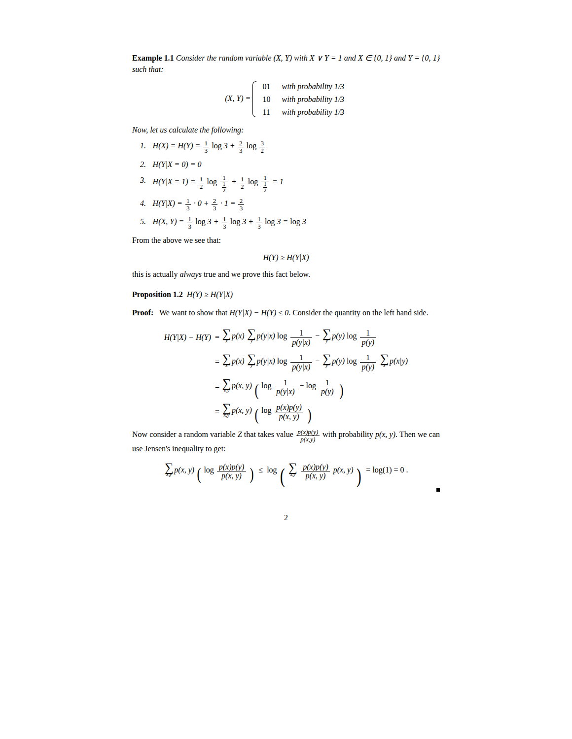Example 1.1 Consider the random variable (X, Y) with X ∨ Y = 1 and X ∈ {0, 1} and Y = {0, 1} such that:
(X, Y) =
| 01 | with probability 1/3 |
| 10 | with probability 1/3 |
| 11 | with probability 1/3 |
Now, let us calculate the following:
H(X) = H(Y) = 13 log 3 + 23 log 32
H(Y|X = 0) = 0
H(Y|X = 1) = 12 log 112 + 12 log 112 = 1
H(Y|X) = 13 · 0 + 23 · 1 = 23
H(X, Y) = 13 log 3 + 13 log 3 + 13 log 3 = log 3
From the above we see that:
H(Y) ≥ H(Y|X)
this is actually always true and we prove this fact below.
Proposition 1.2 H(Y) ≥ H(Y|X)
Proof: We want to show that H(Y|X) − H(Y) ≤ 0. Consider the quantity on the left hand side.
| H(Y/X) − H(Y) | = | ∑ x p(x) ∑ y p(y/x) log 1 p(y/x) − ∑ y p(y) log 1 p(y) |
| | = | ∑ x p(x) ∑ y p(y/x) log 1 p(y/x) − ∑ y p(y) log 1 p(y) ∑ x p(x/y) |
| | = | ∑ x,y p(x, y) ( log 1 p(y/x) − log 1 p(y) ) |
| | = | ∑ x,y p(x, y) ( log p(x)p(y) p(x, y) ) |
Now consider a random variable Z that takes value p(x)p(y) p(x,y) with probability p(x, y). Then we can use Jensen's inequality to get:
∑x,y p(x, y) ( log p(x)p(y) p(x, y) ) ≤ log ( ∑x,y p(x)p(y) p(x, y) p(x, y) ) = log(1) = 0 .
2